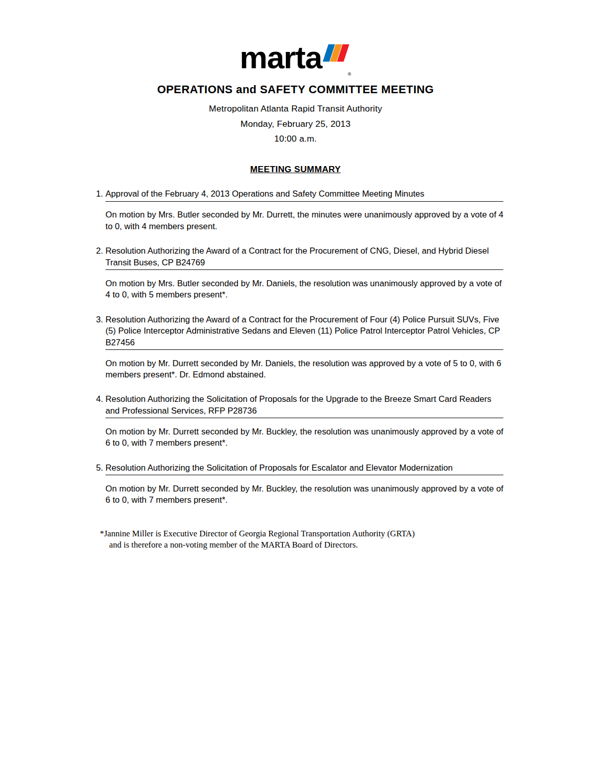marta ®
OPERATIONS and SAFETY COMMITTEE MEETING
Metropolitan Atlanta Rapid Transit Authority
Monday, February 25, 2013
10:00 a.m.
MEETING SUMMARY
Approval of the February 4, 2013 Operations and Safety Committee Meeting Minutes
On motion by Mrs. Butler seconded by Mr. Durrett, the minutes were unanimously approved by a vote of 4 to 0, with 4 members present.
Resolution Authorizing the Award of a Contract for the Procurement of CNG, Diesel, and Hybrid Diesel Transit Buses, CP B24769
On motion by Mrs. Butler seconded by Mr. Daniels, the resolution was unanimously approved by a vote of 4 to 0, with 5 members present*.
Resolution Authorizing the Award of a Contract for the Procurement of Four (4) Police Pursuit SUVs, Five (5) Police Interceptor Administrative Sedans and Eleven (11) Police Patrol Interceptor Patrol Vehicles, CP B27456
On motion by Mr. Durrett seconded by Mr. Daniels, the resolution was approved by a vote of 5 to 0, with 6 members present*. Dr. Edmond abstained.
Resolution Authorizing the Solicitation of Proposals for the Upgrade to the Breeze Smart Card Readers and Professional Services, RFP P28736
On motion by Mr. Durrett seconded by Mr. Buckley, the resolution was unanimously approved by a vote of 6 to 0, with 7 members present*.
Resolution Authorizing the Solicitation of Proposals for Escalator and Elevator Modernization
On motion by Mr. Durrett seconded by Mr. Buckley, the resolution was unanimously approved by a vote of 6 to 0, with 7 members present*.
*Jannine Miller is Executive Director of Georgia Regional Transportation Authority (GRTA)and is therefore a non-voting member of the MARTA Board of Directors.